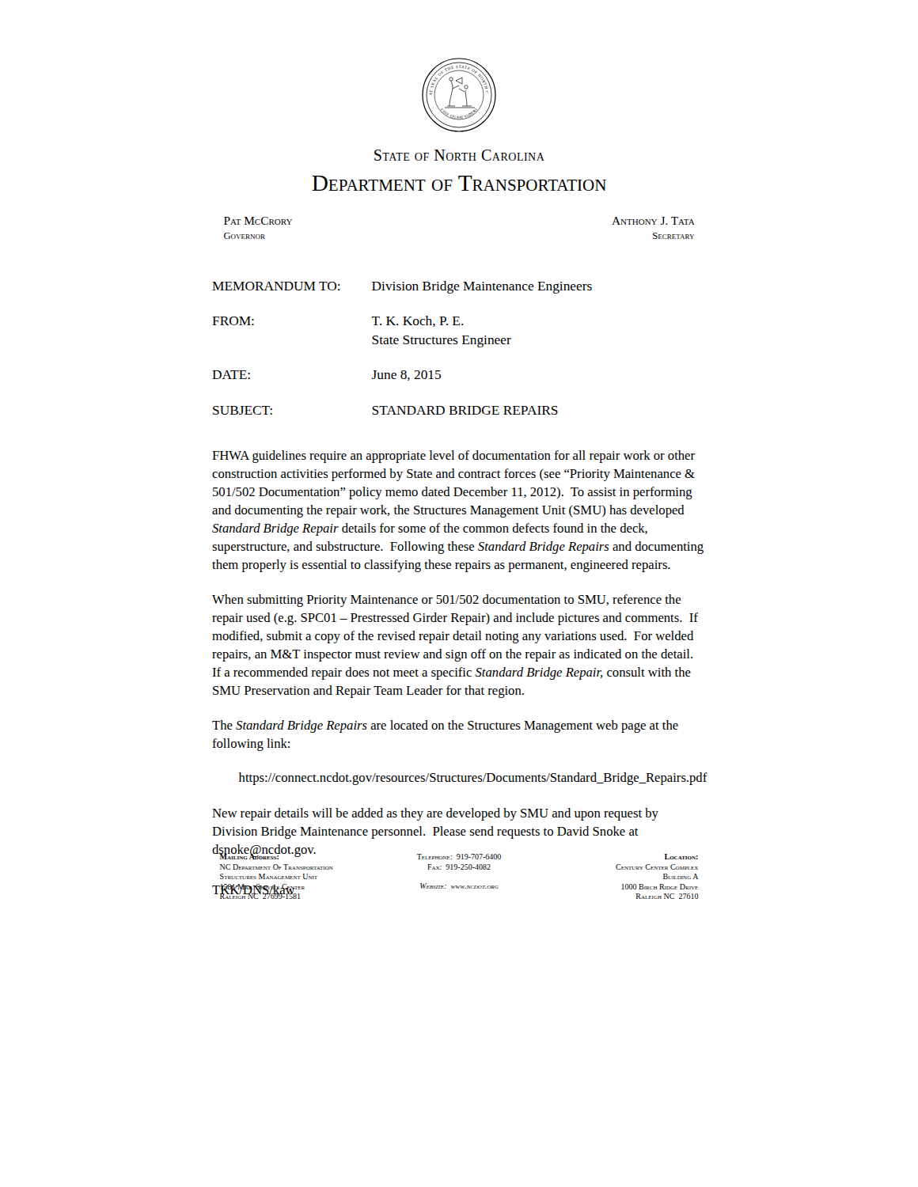THE GREAT SEAL OF THE STATE OF NORTH CAROLINA ESSE QUAM VIDERI
State of North Carolina
Department of Transportation
| Pat McCrory | Anthony J. Tata |
| Governor | Secretary |
MEMORANDUM TO:
Division Bridge Maintenance Engineers
FROM:
T. K. Koch, P. E. State Structures Engineer
DATE:
June 8, 2015
SUBJECT:
STANDARD BRIDGE REPAIRS
FHWA guidelines require an appropriate level of documentation for all repair work or other construction activities performed by State and contract forces (see “Priority Maintenance & 501/502 Documentation” policy memo dated December 11, 2012). To assist in performing and documenting the repair work, the Structures Management Unit (SMU) has developed Standard Bridge Repair details for some of the common defects found in the deck, superstructure, and substructure. Following these Standard Bridge Repairs and documenting them properly is essential to classifying these repairs as permanent, engineered repairs.
When submitting Priority Maintenance or 501/502 documentation to SMU, reference the repair used (e.g. SPC01 – Prestressed Girder Repair) and include pictures and comments. If modified, submit a copy of the revised repair detail noting any variations used. For welded repairs, an M&T inspector must review and sign off on the repair as indicated on the detail. If a recommended repair does not meet a specific Standard Bridge Repair, consult with the SMU Preservation and Repair Team Leader for that region.
The Standard Bridge Repairs are located on the Structures Management web page at the following link:
https://connect.ncdot.gov/resources/Structures/Documents/Standard_Bridge_Repairs.pdf
New repair details will be added as they are developed by SMU and upon request by Division Bridge Maintenance personnel. Please send requests to David Snoke at dsnoke@ncdot.gov.
TKK/DNS/kaw
| Mailing Address: NC Department Of Transportation Structures Management Unit 1581 Mail Service Center Raleigh NC 27699-1581 | Telephone: 919-707-6400 Fax: 919-250-4082 Website: www.ncdot.org | Location: Century Center Complex Building A 1000 Birch Ridge Drive Raleigh NC 27610 |